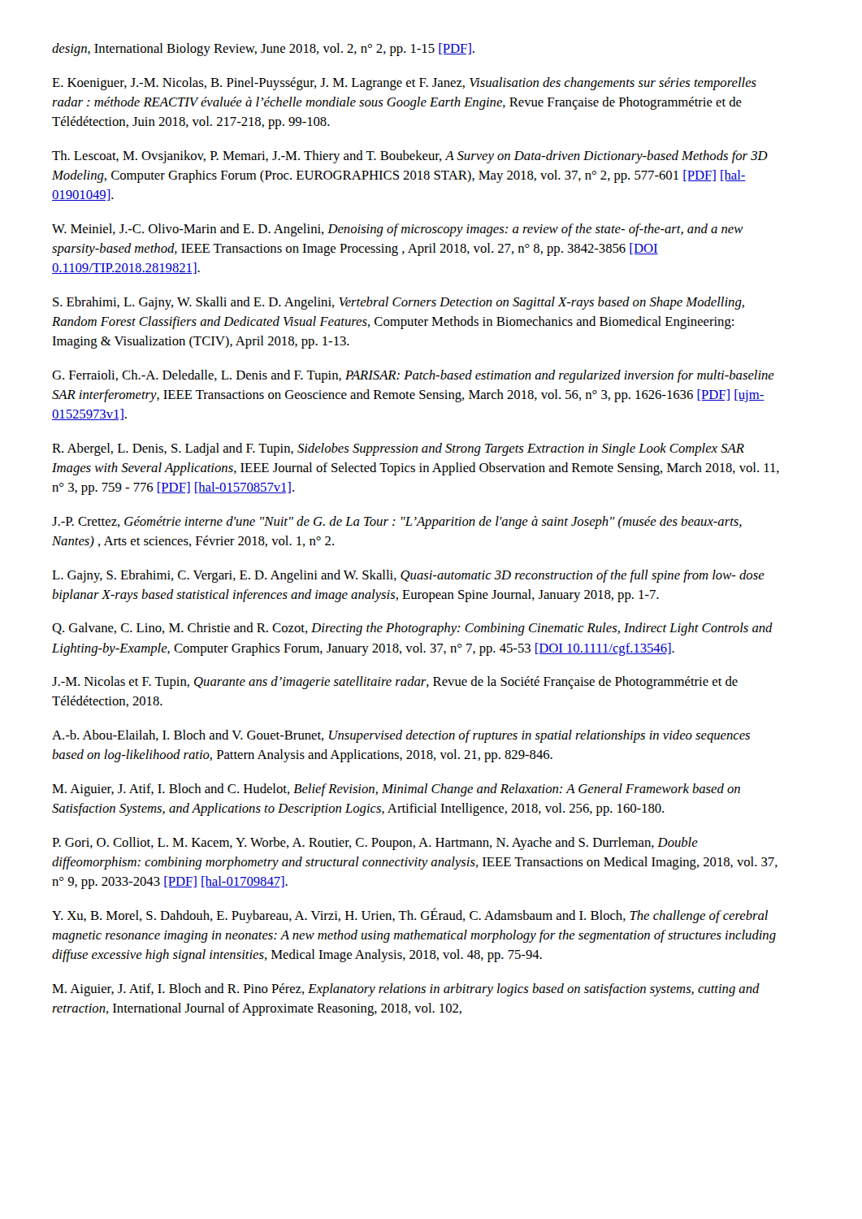design, International Biology Review, June 2018, vol. 2, n° 2, pp. 1-15 [PDF].
E. Koeniguer, J.-M. Nicolas, B. Pinel-Puysségur, J. M. Lagrange et F. Janez, Visualisation des changements sur séries temporelles radar : méthode REACTIV évaluée à l’échelle mondiale sous Google Earth Engine, Revue Française de Photogrammétrie et de Télédétection, Juin 2018, vol. 217-218, pp. 99-108.
Th. Lescoat, M. Ovsjanikov, P. Memari, J.-M. Thiery and T. Boubekeur, A Survey on Data-driven Dictionary-based Methods for 3D Modeling, Computer Graphics Forum (Proc. EUROGRAPHICS 2018 STAR), May 2018, vol. 37, n° 2, pp. 577-601 [PDF] [hal-01901049].
W. Meiniel, J.-C. Olivo-Marin and E. D. Angelini, Denoising of microscopy images: a review of the state- of-the-art, and a new sparsity-based method, IEEE Transactions on Image Processing , April 2018, vol. 27, n° 8, pp. 3842-3856 [DOI 0.1109/TIP.2018.2819821].
S. Ebrahimi, L. Gajny, W. Skalli and E. D. Angelini, Vertebral Corners Detection on Sagittal X-rays based on Shape Modelling, Random Forest Classifiers and Dedicated Visual Features, Computer Methods in Biomechanics and Biomedical Engineering: Imaging & Visualization (TCIV), April 2018, pp. 1-13.
G. Ferraioli, Ch.-A. Deledalle, L. Denis and F. Tupin, PARISAR: Patch-based estimation and regularized inversion for multi-baseline SAR interferometry, IEEE Transactions on Geoscience and Remote Sensing, March 2018, vol. 56, n° 3, pp. 1626-1636 [PDF] [ujm-01525973v1].
R. Abergel, L. Denis, S. Ladjal and F. Tupin, Sidelobes Suppression and Strong Targets Extraction in Single Look Complex SAR Images with Several Applications, IEEE Journal of Selected Topics in Applied Observation and Remote Sensing, March 2018, vol. 11, n° 3, pp. 759 - 776 [PDF] [hal-01570857v1].
J.-P. Crettez, Géométrie interne d'une "Nuit" de G. de La Tour : "L’Apparition de l'ange à saint Joseph" (musée des beaux-arts, Nantes) , Arts et sciences, Février 2018, vol. 1, n° 2.
L. Gajny, S. Ebrahimi, C. Vergari, E. D. Angelini and W. Skalli, Quasi-automatic 3D reconstruction of the full spine from low- dose biplanar X-rays based statistical inferences and image analysis, European Spine Journal, January 2018, pp. 1-7.
Q. Galvane, C. Lino, M. Christie and R. Cozot, Directing the Photography: Combining Cinematic Rules, Indirect Light Controls and Lighting-by-Example, Computer Graphics Forum, January 2018, vol. 37, n° 7, pp. 45-53 [DOI 10.1111/cgf.13546].
J.-M. Nicolas et F. Tupin, Quarante ans d’imagerie satellitaire radar, Revue de la Société Française de Photogrammétrie et de Télédétection, 2018.
A.-b. Abou-Elailah, I. Bloch and V. Gouet-Brunet, Unsupervised detection of ruptures in spatial relationships in video sequences based on log-likelihood ratio, Pattern Analysis and Applications, 2018, vol. 21, pp. 829-846.
M. Aiguier, J. Atif, I. Bloch and C. Hudelot, Belief Revision, Minimal Change and Relaxation: A General Framework based on Satisfaction Systems, and Applications to Description Logics, Artificial Intelligence, 2018, vol. 256, pp. 160-180.
P. Gori, O. Colliot, L. M. Kacem, Y. Worbe, A. Routier, C. Poupon, A. Hartmann, N. Ayache and S. Durrleman, Double diffeomorphism: combining morphometry and structural connectivity analysis, IEEE Transactions on Medical Imaging, 2018, vol. 37, n° 9, pp. 2033-2043 [PDF] [hal-01709847].
Y. Xu, B. Morel, S. Dahdouh, E. Puybareau, A. Virzi, H. Urien, Th. GÉraud, C. Adamsbaum and I. Bloch, The challenge of cerebral magnetic resonance imaging in neonates: A new method using mathematical morphology for the segmentation of structures including diffuse excessive high signal intensities, Medical Image Analysis, 2018, vol. 48, pp. 75-94.
M. Aiguier, J. Atif, I. Bloch and R. Pino Pérez, Explanatory relations in arbitrary logics based on satisfaction systems, cutting and retraction, International Journal of Approximate Reasoning, 2018, vol. 102,